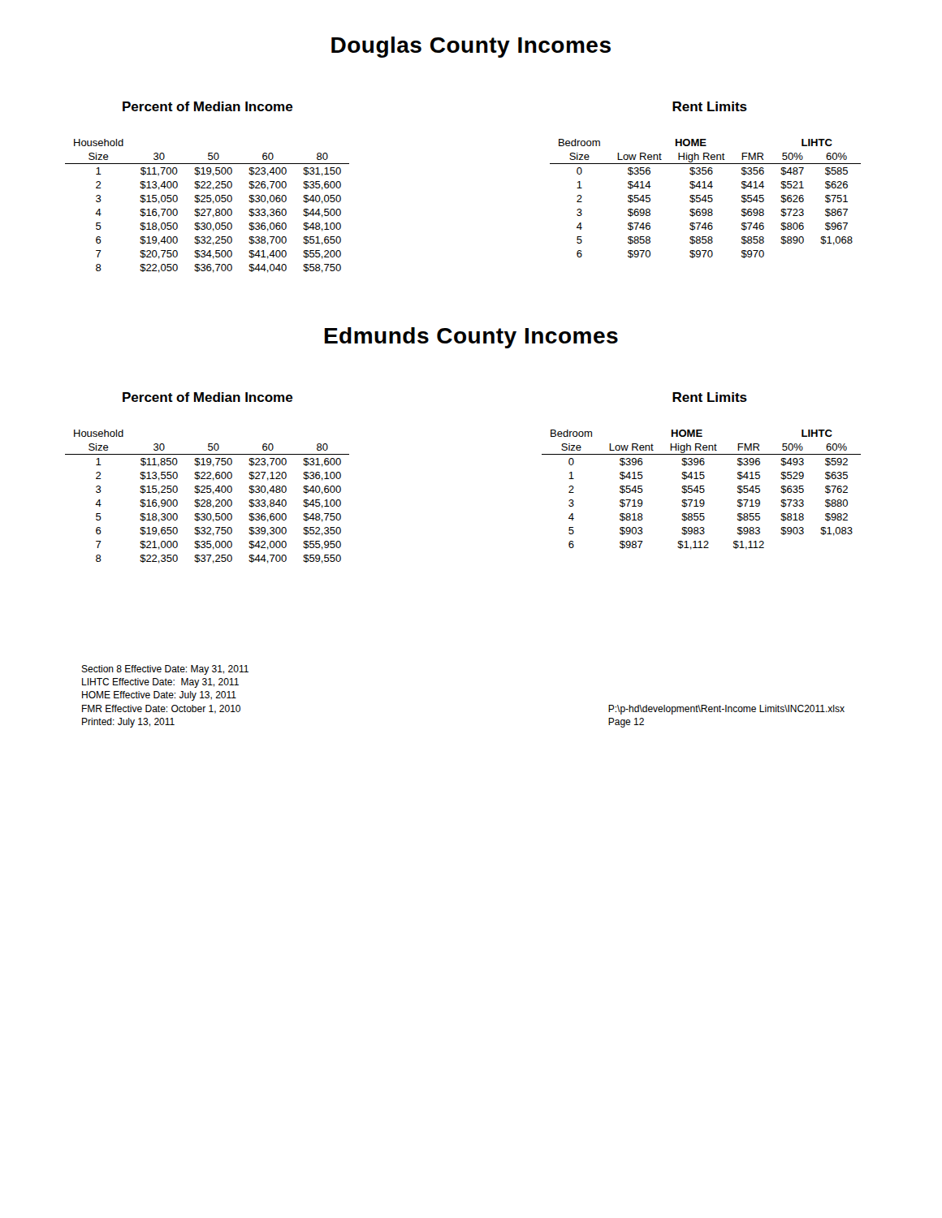Douglas County Incomes
Percent of Median Income
Rent Limits
| Household | | | | |
| --- | --- | --- | --- | --- |
| Size | 30 | 50 | 60 | 80 |
| 1 | $11,700 | $19,500 | $23,400 | $31,150 |
| 2 | $13,400 | $22,250 | $26,700 | $35,600 |
| 3 | $15,050 | $25,050 | $30,060 | $40,050 |
| 4 | $16,700 | $27,800 | $33,360 | $44,500 |
| 5 | $18,050 | $30,050 | $36,060 | $48,100 |
| 6 | $19,400 | $32,250 | $38,700 | $51,650 |
| 7 | $20,750 | $34,500 | $41,400 | $55,200 |
| 8 | $22,050 | $36,700 | $44,040 | $58,750 |
| Bedroom | HOME | LIHTC |
| --- | --- | --- |
| Size | Low Rent | High Rent | FMR | 50% | 60% |
| 0 | $356 | $356 | $356 | $487 | $585 |
| 1 | $414 | $414 | $414 | $521 | $626 |
| 2 | $545 | $545 | $545 | $626 | $751 |
| 3 | $698 | $698 | $698 | $723 | $867 |
| 4 | $746 | $746 | $746 | $806 | $967 |
| 5 | $858 | $858 | $858 | $890 | $1,068 |
| 6 | $970 | $970 | $970 | | |
Edmunds County Incomes
Percent of Median Income
Rent Limits
| Household | | | | |
| --- | --- | --- | --- | --- |
| Size | 30 | 50 | 60 | 80 |
| 1 | $11,850 | $19,750 | $23,700 | $31,600 |
| 2 | $13,550 | $22,600 | $27,120 | $36,100 |
| 3 | $15,250 | $25,400 | $30,480 | $40,600 |
| 4 | $16,900 | $28,200 | $33,840 | $45,100 |
| 5 | $18,300 | $30,500 | $36,600 | $48,750 |
| 6 | $19,650 | $32,750 | $39,300 | $52,350 |
| 7 | $21,000 | $35,000 | $42,000 | $55,950 |
| 8 | $22,350 | $37,250 | $44,700 | $59,550 |
| Bedroom | HOME | LIHTC |
| --- | --- | --- |
| Size | Low Rent | High Rent | FMR | 50% | 60% |
| 0 | $396 | $396 | $396 | $493 | $592 |
| 1 | $415 | $415 | $415 | $529 | $635 |
| 2 | $545 | $545 | $545 | $635 | $762 |
| 3 | $719 | $719 | $719 | $733 | $880 |
| 4 | $818 | $855 | $855 | $818 | $982 |
| 5 | $903 | $983 | $983 | $903 | $1,083 |
| 6 | $987 | $1,112 | $1,112 | | |
Section 8 Effective Date: May 31, 2011
LIHTC Effective Date: May 31, 2011
HOME Effective Date: July 13, 2011
FMR Effective Date: October 1, 2010
Printed: July 13, 2011
P:\p-hd\development\Rent-Income Limits\INC2011.xlsx
Page 12